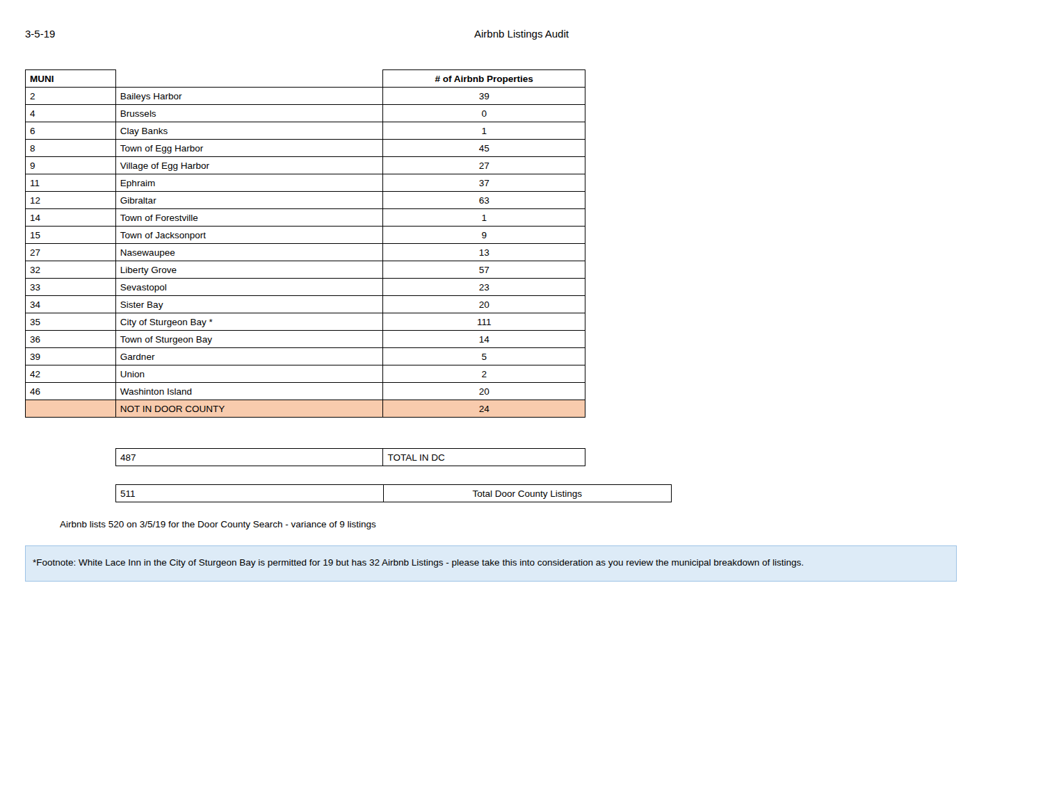3-5-19
Airbnb Listings Audit
| MUNI | | # of Airbnb Properties |
| --- | --- | --- |
| 2 | Baileys Harbor | 39 |
| 4 | Brussels | 0 |
| 6 | Clay Banks | 1 |
| 8 | Town of Egg Harbor | 45 |
| 9 | Village of Egg Harbor | 27 |
| 11 | Ephraim | 37 |
| 12 | Gibraltar | 63 |
| 14 | Town of Forestville | 1 |
| 15 | Town of Jacksonport | 9 |
| 27 | Nasewaupee | 13 |
| 32 | Liberty Grove | 57 |
| 33 | Sevastopol | 23 |
| 34 | Sister Bay | 20 |
| 35 | City of Sturgeon Bay * | 111 |
| 36 | Town of Sturgeon Bay | 14 |
| 39 | Gardner | 5 |
| 42 | Union | 2 |
| 46 | Washinton Island | 20 |
| | NOT IN DOOR COUNTY | 24 |
| 487 | TOTAL IN DC |
| 511 | Total Door County Listings |
Airbnb lists 520 on 3/5/19 for the Door County Search - variance of 9 listings
*Footnote: White Lace Inn in the City of Sturgeon Bay is permitted for 19 but has 32 Airbnb Listings - please take this into consideration as you review the municipal breakdown of listings.